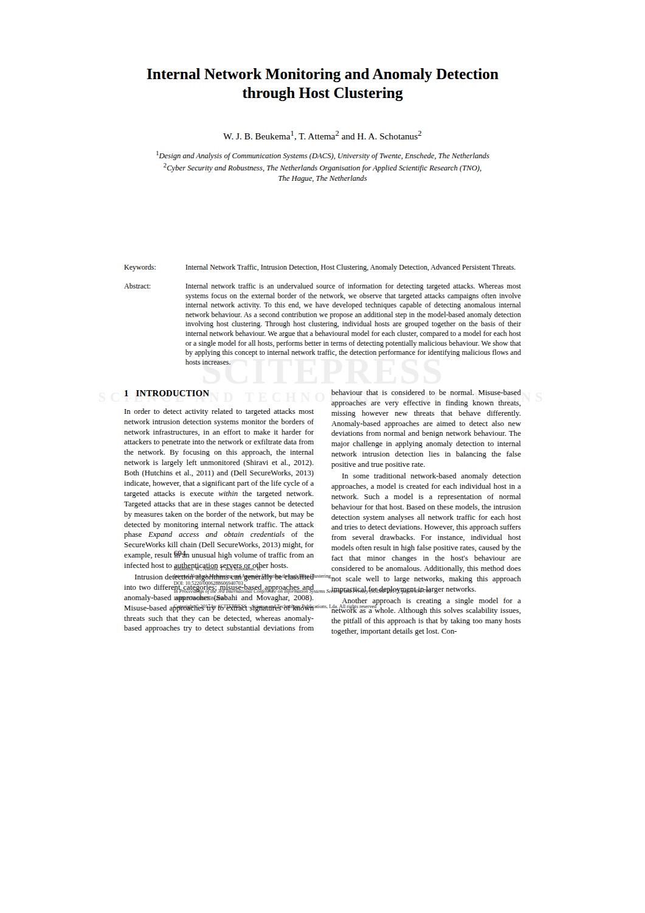SCITEPRESSSCIENCE AND TECHNOLOGY PUBLICATIONS
Internal Network Monitoring and Anomaly Detection through Host Clustering
W. J. B. Beukema1, T. Attema2 and H. A. Schotanus2
1Design and Analysis of Communication Systems (DACS), University of Twente, Enschede, The Netherlands
2Cyber Security and Robustness, The Netherlands Organisation for Applied Scientific Research (TNO),
The Hague, The Netherlands
Keywords:
Internal Network Traffic, Intrusion Detection, Host Clustering, Anomaly Detection, Advanced Persistent Threats.
Abstract:
Internal network traffic is an undervalued source of information for detecting targeted attacks. Whereas most systems focus on the external border of the network, we observe that targeted attacks campaigns often involve internal network activity. To this end, we have developed techniques capable of detecting anomalous internal network behaviour. As a second contribution we propose an additional step in the model-based anomaly detection involving host clustering. Through host clustering, individual hosts are grouped together on the basis of their internal network behaviour. We argue that a behavioural model for each cluster, compared to a model for each host or a single model for all hosts, performs better in terms of detecting potentially malicious behaviour. We show that by applying this concept to internal network traffic, the detection performance for identifying malicious flows and hosts increases.
1 INTRODUCTION
In order to detect activity related to targeted attacks most network intrusion detection systems monitor the borders of network infrastructures, in an effort to make it harder for attackers to penetrate into the network or exfiltrate data from the network. By focusing on this approach, the internal network is largely left unmonitored (Shiravi et al., 2012). Both (Hutchins et al., 2011) and (Dell SecureWorks, 2013) indicate, however, that a significant part of the life cycle of a targeted attacks is execute within the targeted network. Targeted attacks that are in these stages cannot be detected by measures taken on the border of the network, but may be detected by monitoring internal network traffic. The attack phase Expand access and obtain credentials of the SecureWorks kill chain (Dell SecureWorks, 2013) might, for example, result in an unusual high volume of traffic from an infected host to authentication servers or other hosts.
Intrusion detection algorithms can generally be classified into two different categories; misuse-based approaches and anomaly-based approaches (Sabahi and Movaghar, 2008). Misuse-based approaches try to extract signatures of known threats such that they can be detected, whereas anomaly-based approaches try to detect substantial deviations from behaviour that is considered to be normal. Misuse-based approaches are very effective in finding known threats, missing however new threats that behave differently. Anomaly-based approaches are aimed to detect also new deviations from normal and benign network behaviour. The major challenge in applying anomaly detection to internal network intrusion detection lies in balancing the false positive and true positive rate.
In some traditional network-based anomaly detection approaches, a model is created for each individual host in a network. Such a model is a representation of normal behaviour for that host. Based on these models, the intrusion detection system analyses all network traffic for each host and tries to detect deviations. However, this approach suffers from several drawbacks. For instance, individual host models often result in high false positive rates, caused by the fact that minor changes in the host's behaviour are considered to be anomalous. Additionally, this method does not scale well to large networks, making this approach impractical for deployment in larger networks.
Another approach is creating a single model for a network as a whole. Although this solves scalability issues, the pitfall of this approach is that by taking too many hosts together, important details get lost. Con-
694
Beukema, W., Attema, T. and Schotanus, H.
Internal Network Monitoring and Anomaly Detection through Host Clustering.
DOI: 10.5220/0006288606940703
In Proceedings of the 3rd International Conference on Information Systems Security and Privacy (ICISSP 2017), pages 694-703
ISBN: 978-989-758-209-7
Copyright © 2017 by SCITEPRESS – Science and Technology Publications, Lda. All rights reserved